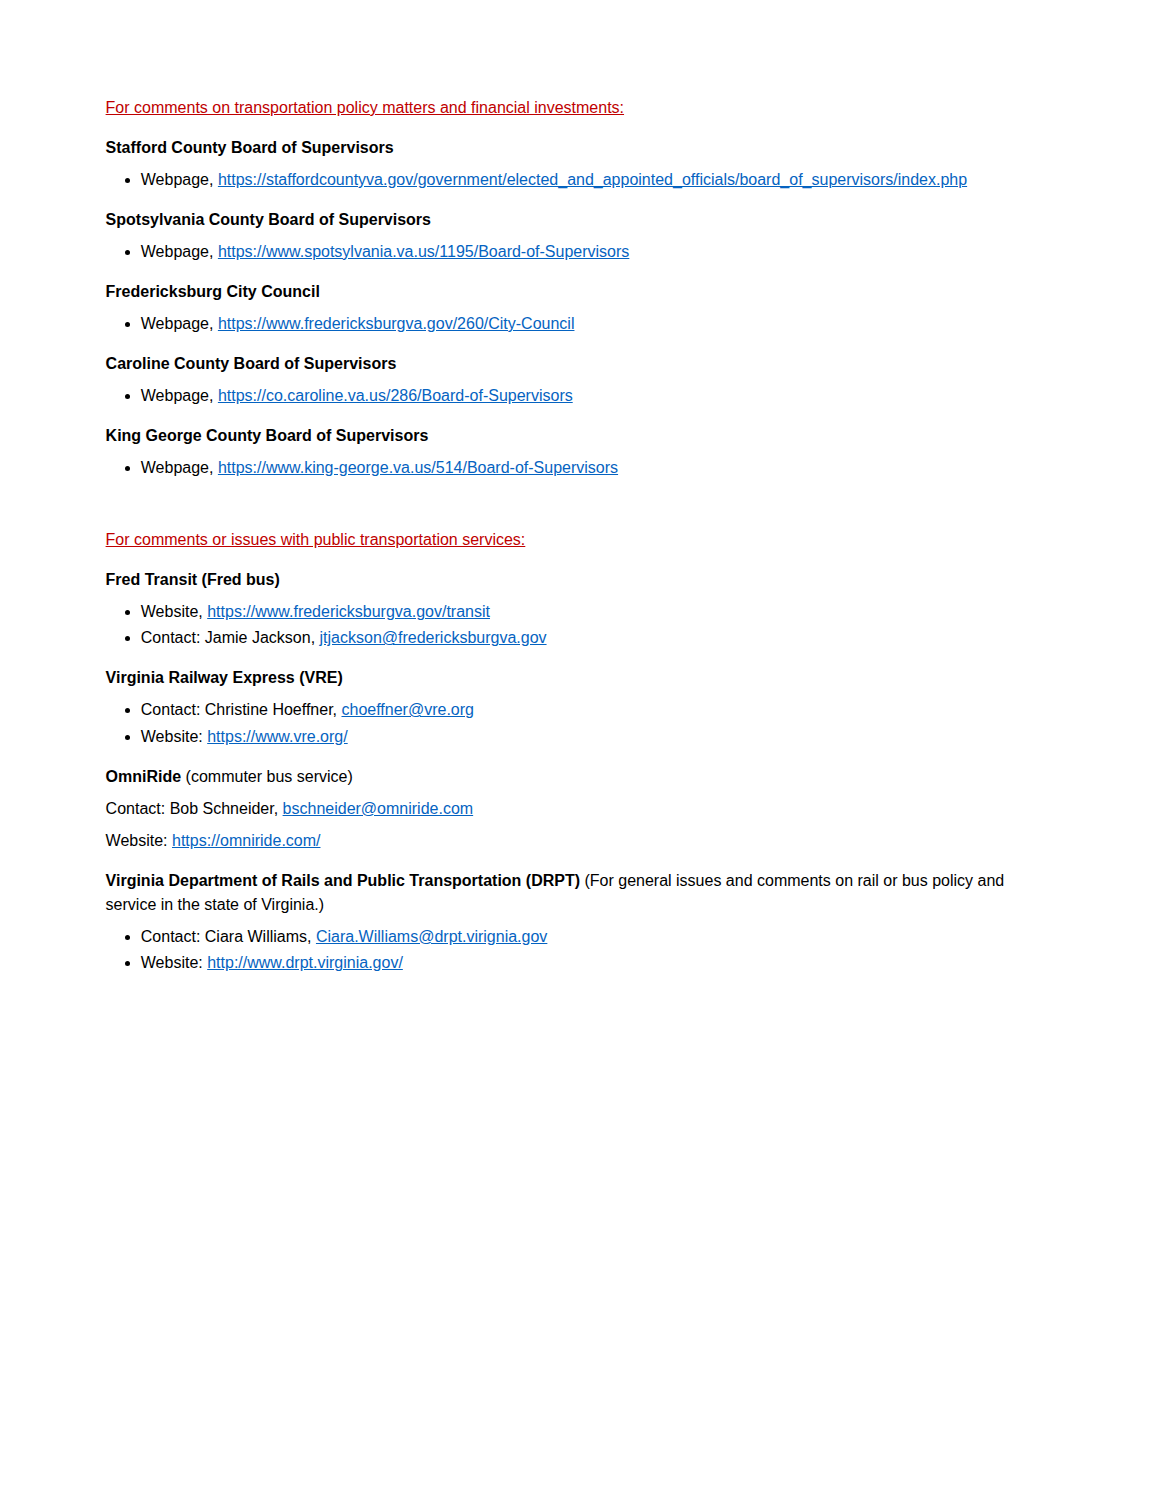For comments on transportation policy matters and financial investments:
Stafford County Board of Supervisors
Webpage, https://staffordcountyva.gov/government/elected_and_appointed_officials/board_of_supervisors/index.php
Spotsylvania County Board of Supervisors
Webpage, https://www.spotsylvania.va.us/1195/Board-of-Supervisors
Fredericksburg City Council
Webpage, https://www.fredericksburgva.gov/260/City-Council
Caroline County Board of Supervisors
Webpage, https://co.caroline.va.us/286/Board-of-Supervisors
King George County Board of Supervisors
Webpage, https://www.king-george.va.us/514/Board-of-Supervisors
For comments or issues with public transportation services:
Fred Transit (Fred bus)
Website, https://www.fredericksburgva.gov/transit
Contact: Jamie Jackson, jtjackson@fredericksburgva.gov
Virginia Railway Express (VRE)
Contact: Christine Hoeffner, choeffner@vre.org
Website: https://www.vre.org/
OmniRide (commuter bus service)
Contact: Bob Schneider, bschneider@omniride.com
Website: https://omniride.com/
Virginia Department of Rails and Public Transportation (DRPT) (For general issues and comments on rail or bus policy and service in the state of Virginia.)
Contact: Ciara Williams, Ciara.Williams@drpt.virignia.gov
Website: http://www.drpt.virginia.gov/